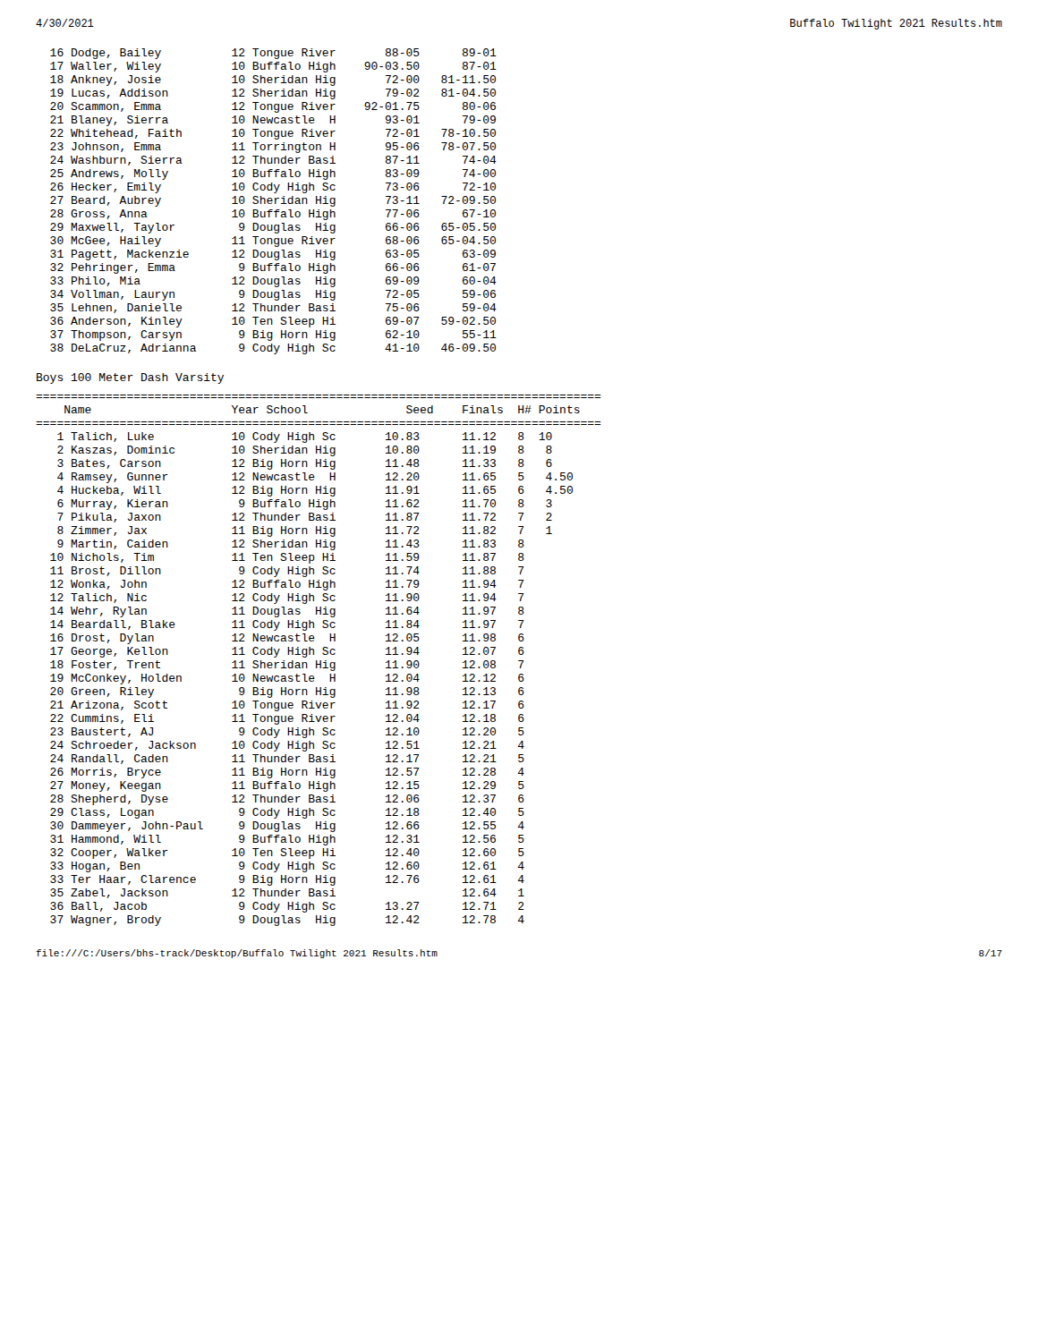4/30/2021 Buffalo Twilight 2021 Results.htm
  16 Dodge, Bailey          12 Tongue River       88-05      89-01
  17 Waller, Wiley          10 Buffalo High    90-03.50      87-01
  18 Ankney, Josie          10 Sheridan Hig       72-00   81-11.50
  19 Lucas, Addison         12 Sheridan Hig       79-02   81-04.50
  20 Scammon, Emma          12 Tongue River    92-01.75      80-06
  21 Blaney, Sierra         10 Newcastle  H       93-01      79-09
  22 Whitehead, Faith       10 Tongue River       72-01   78-10.50
  23 Johnson, Emma          11 Torrington H       95-06   78-07.50
  24 Washburn, Sierra       12 Thunder Basi       87-11      74-04
  25 Andrews, Molly         10 Buffalo High       83-09      74-00
  26 Hecker, Emily          10 Cody High Sc       73-06      72-10
  27 Beard, Aubrey          10 Sheridan Hig       73-11   72-09.50
  28 Gross, Anna            10 Buffalo High       77-06      67-10
  29 Maxwell, Taylor         9 Douglas  Hig       66-06   65-05.50
  30 McGee, Hailey          11 Tongue River       68-06   65-04.50
  31 Pagett, Mackenzie      12 Douglas  Hig       63-05      63-09
  32 Pehringer, Emma         9 Buffalo High       66-06      61-07
  33 Philo, Mia             12 Douglas  Hig       69-09      60-04
  34 Vollman, Lauryn         9 Douglas  Hig       72-05      59-06
  35 Lehnen, Danielle       12 Thunder Basi       75-06      59-04
  36 Anderson, Kinley       10 Ten Sleep Hi       69-07   59-02.50
  37 Thompson, Carsyn        9 Big Horn Hig       62-10      55-11
  38 DeLaCruz, Adrianna      9 Cody High Sc       41-10   46-09.50
Boys 100 Meter Dash Varsity
=================================================================================
    Name                    Year School              Seed    Finals  H# Points
=================================================================================
   1 Talich, Luke           10 Cody High Sc       10.83      11.12   8  10
   2 Kaszas, Dominic        10 Sheridan Hig       10.80      11.19   8   8
   3 Bates, Carson          12 Big Horn Hig       11.48      11.33   8   6
   4 Ramsey, Gunner         12 Newcastle  H       12.20      11.65   5   4.50
   4 Huckeba, Will          12 Big Horn Hig       11.91      11.65   6   4.50
   6 Murray, Kieran          9 Buffalo High       11.62      11.70   8   3
   7 Pikula, Jaxon          12 Thunder Basi       11.87      11.72   7   2
   8 Zimmer, Jax            11 Big Horn Hig       11.72      11.82   7   1
   9 Martin, Caiden         12 Sheridan Hig       11.43      11.83   8
  10 Nichols, Tim           11 Ten Sleep Hi       11.59      11.87   8
  11 Brost, Dillon           9 Cody High Sc       11.74      11.88   7
  12 Wonka, John            12 Buffalo High       11.79      11.94   7
  12 Talich, Nic            12 Cody High Sc       11.90      11.94   7
  14 Wehr, Rylan            11 Douglas  Hig       11.64      11.97   8
  14 Beardall, Blake        11 Cody High Sc       11.84      11.97   7
  16 Drost, Dylan           12 Newcastle  H       12.05      11.98   6
  17 George, Kellon         11 Cody High Sc       11.94      12.07   6
  18 Foster, Trent          11 Sheridan Hig       11.90      12.08   7
  19 McConkey, Holden       10 Newcastle  H       12.04      12.12   6
  20 Green, Riley            9 Big Horn Hig       11.98      12.13   6
  21 Arizona, Scott         10 Tongue River       11.92      12.17   6
  22 Cummins, Eli           11 Tongue River       12.04      12.18   6
  23 Baustert, AJ            9 Cody High Sc       12.10      12.20   5
  24 Schroeder, Jackson     10 Cody High Sc       12.51      12.21   4
  24 Randall, Caden         11 Thunder Basi       12.17      12.21   5
  26 Morris, Bryce          11 Big Horn Hig       12.57      12.28   4
  27 Money, Keegan          11 Buffalo High       12.15      12.29   5
  28 Shepherd, Dyse         12 Thunder Basi       12.06      12.37   6
  29 Class, Logan            9 Cody High Sc       12.18      12.40   5
  30 Dammeyer, John-Paul     9 Douglas  Hig       12.66      12.55   4
  31 Hammond, Will           9 Buffalo High       12.31      12.56   5
  32 Cooper, Walker         10 Ten Sleep Hi       12.40      12.60   5
  33 Hogan, Ben              9 Cody High Sc       12.60      12.61   4
  33 Ter Haar, Clarence      9 Big Horn Hig       12.76      12.61   4
  35 Zabel, Jackson         12 Thunder Basi                  12.64   1
  36 Ball, Jacob             9 Cody High Sc       13.27      12.71   2
  37 Wagner, Brody           9 Douglas  Hig       12.42      12.78   4
file:///C:/Users/bhs-track/Desktop/Buffalo Twilight 2021 Results.htm 8/17